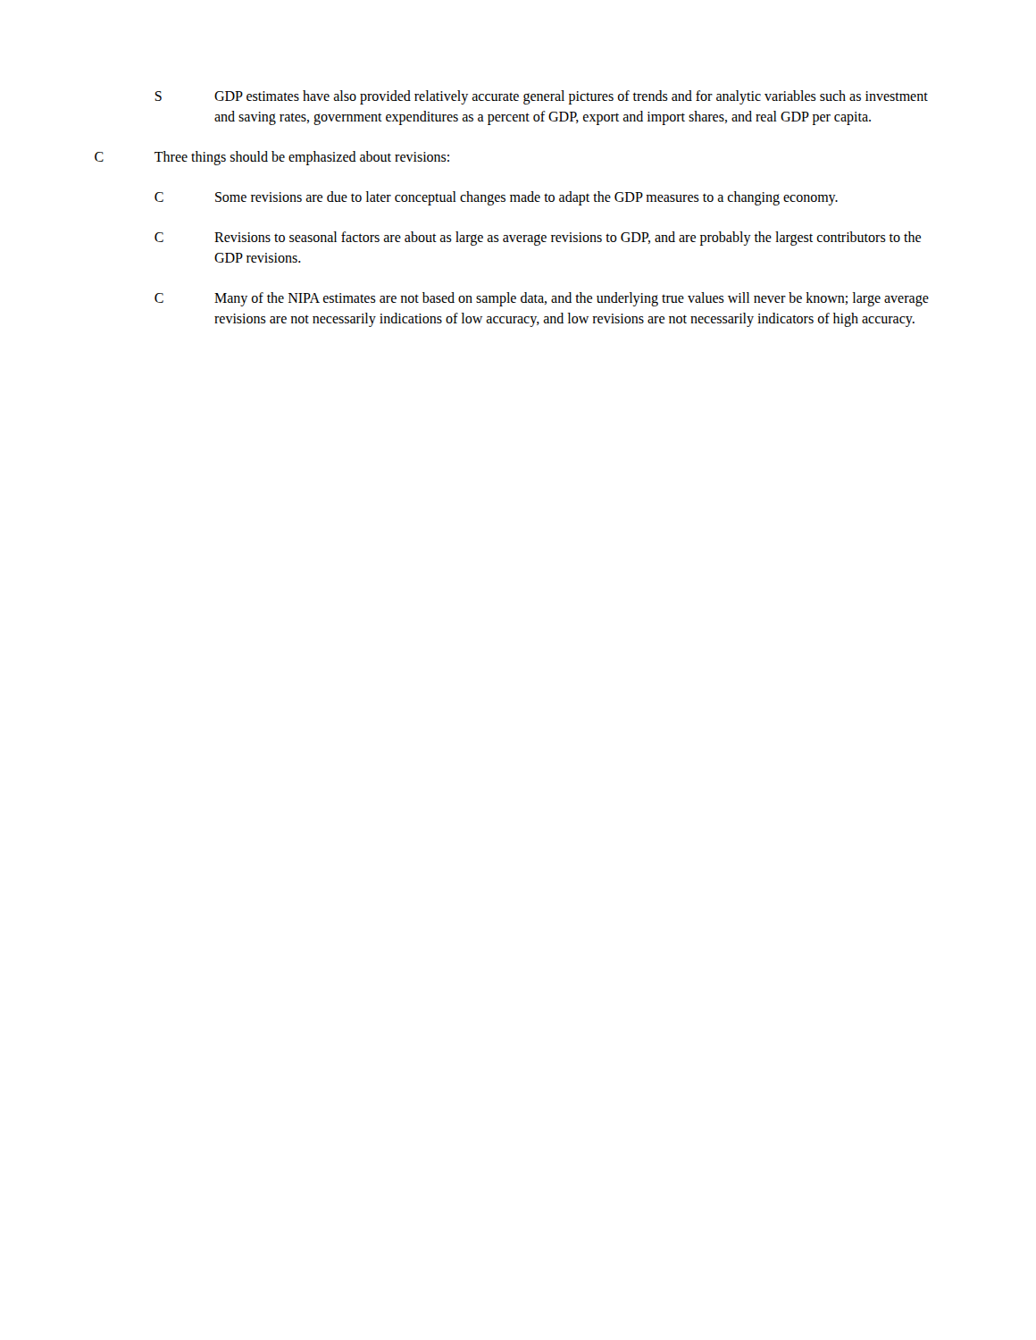S GDP estimates have also provided relatively accurate general pictures of trends and for analytic variables such as investment and saving rates, government expenditures as a percent of GDP, export and import shares, and real GDP per capita.
C Three things should be emphasized about revisions:
C Some revisions are due to later conceptual changes made to adapt the GDP measures to a changing economy.
C Revisions to seasonal factors are about as large as average revisions to GDP, and are probably the largest contributors to the GDP revisions.
C Many of the NIPA estimates are not based on sample data, and the underlying true values will never be known; large average revisions are not necessarily indications of low accuracy, and low revisions are not necessarily indicators of high accuracy.